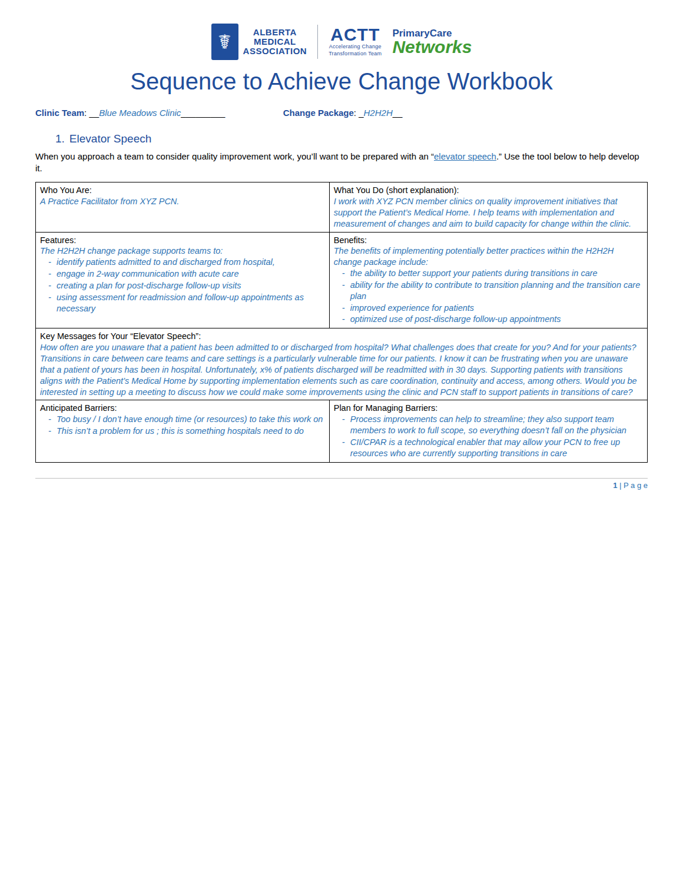☤
ALBERTA
MEDICAL
ASSOCIATION
ACTT
Accelerating Change
Transformation Team
PrimaryCare
Networks
Sequence to Achieve Change Workbook
Clinic Team: __Blue Meadows Clinic_________ Change Package: _H2H2H__
1. Elevator Speech
When you approach a team to consider quality improvement work, you’ll want to be prepared with an “elevator speech.” Use the tool below to help develop it.
| Who You Are: A Practice Facilitator from XYZ PCN. | What You Do (short explanation): I work with XYZ PCN member clinics on quality improvement initiatives that support the Patient’s Medical Home. I help teams with implementation and measurement of changes and aim to build capacity for change within the clinic. |
| Features: The H2H2H change package supports teams to: identify patients admitted to and discharged from hospital, engage in 2-way communication with acute care creating a plan for post-discharge follow-up visits using assessment for readmission and follow-up appointments as necessary | Benefits: The benefits of implementing potentially better practices within the H2H2H change package include: the ability to better support your patients during transitions in care ability for the ability to contribute to transition planning and the transition care plan improved experience for patients optimized use of post-discharge follow-up appointments |
| Key Messages for Your “Elevator Speech”: How often are you unaware that a patient has been admitted to or discharged from hospital? What challenges does that create for you? And for your patients? Transitions in care between care teams and care settings is a particularly vulnerable time for our patients. I know it can be frustrating when you are unaware that a patient of yours has been in hospital. Unfortunately, x% of patients discharged will be readmitted with in 30 days. Supporting patients with transitions aligns with the Patient’s Medical Home by supporting implementation elements such as care coordination, continuity and access, among others. Would you be interested in setting up a meeting to discuss how we could make some improvements using the clinic and PCN staff to support patients in transitions of care? |
| Anticipated Barriers: Too busy / I don’t have enough time (or resources) to take this work on This isn’t a problem for us ; this is something hospitals need to do | Plan for Managing Barriers: Process improvements can help to streamline; they also support team members to work to full scope, so everything doesn’t fall on the physician CII/CPAR is a technological enabler that may allow your PCN to free up resources who are currently supporting transitions in care |
1 | P a g e